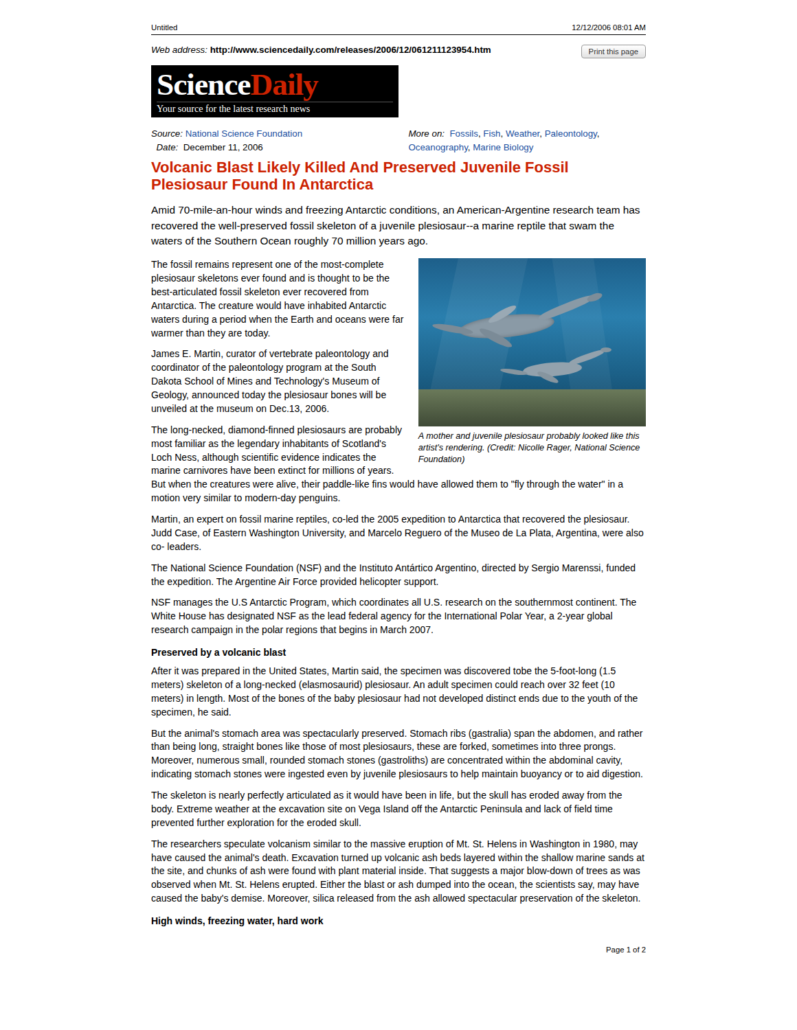Untitled 12/12/2006 08:01 AM
Web address: http://www.sciencedaily.com/releases/2006/12/061211123954.htm
Print this page
Science Daily
Your source for the latest research news
Source: National Science Foundation
Date: December 11, 2006
More on: Fossils, Fish, Weather, Paleontology, Oceanography, Marine Biology
Volcanic Blast Likely Killed And Preserved Juvenile Fossil Plesiosaur Found In Antarctica
Amid 70-mile-an-hour winds and freezing Antarctic conditions, an American-Argentine research team has recovered the well-preserved fossil skeleton of a juvenile plesiosaur--a marine reptile that swam the waters of the Southern Ocean roughly 70 million years ago.
A mother and juvenile plesiosaur probably looked like this artist's rendering. (Credit: Nicolle Rager, National Science Foundation)
The fossil remains represent one of the most-complete plesiosaur skeletons ever found and is thought to be the best-articulated fossil skeleton ever recovered from Antarctica. The creature would have inhabited Antarctic waters during a period when the Earth and oceans were far warmer than they are today.
James E. Martin, curator of vertebrate paleontology and coordinator of the paleontology program at the South Dakota School of Mines and Technology's Museum of Geology, announced today the plesiosaur bones will be unveiled at the museum on Dec.13, 2006.
The long-necked, diamond-finned plesiosaurs are probably most familiar as the legendary inhabitants of Scotland's Loch Ness, although scientific evidence indicates the marine carnivores have been extinct for millions of years. But when the creatures were alive, their paddle-like fins would have allowed them to "fly through the water" in a motion very similar to modern-day penguins.
Martin, an expert on fossil marine reptiles, co-led the 2005 expedition to Antarctica that recovered the plesiosaur. Judd Case, of Eastern Washington University, and Marcelo Reguero of the Museo de La Plata, Argentina, were also co- leaders.
The National Science Foundation (NSF) and the Instituto Antártico Argentino, directed by Sergio Marenssi, funded the expedition. The Argentine Air Force provided helicopter support.
NSF manages the U.S Antarctic Program, which coordinates all U.S. research on the southernmost continent. The White House has designated NSF as the lead federal agency for the International Polar Year, a 2-year global research campaign in the polar regions that begins in March 2007.
Preserved by a volcanic blast
After it was prepared in the United States, Martin said, the specimen was discovered tobe the 5-foot-long (1.5 meters) skeleton of a long-necked (elasmosaurid) plesiosaur. An adult specimen could reach over 32 feet (10 meters) in length. Most of the bones of the baby plesiosaur had not developed distinct ends due to the youth of the specimen, he said.
But the animal's stomach area was spectacularly preserved. Stomach ribs (gastralia) span the abdomen, and rather than being long, straight bones like those of most plesiosaurs, these are forked, sometimes into three prongs. Moreover, numerous small, rounded stomach stones (gastroliths) are concentrated within the abdominal cavity, indicating stomach stones were ingested even by juvenile plesiosaurs to help maintain buoyancy or to aid digestion.
The skeleton is nearly perfectly articulated as it would have been in life, but the skull has eroded away from the body. Extreme weather at the excavation site on Vega Island off the Antarctic Peninsula and lack of field time prevented further exploration for the eroded skull.
The researchers speculate volcanism similar to the massive eruption of Mt. St. Helens in Washington in 1980, may have caused the animal's death. Excavation turned up volcanic ash beds layered within the shallow marine sands at the site, and chunks of ash were found with plant material inside. That suggests a major blow-down of trees as was observed when Mt. St. Helens erupted. Either the blast or ash dumped into the ocean, the scientists say, may have caused the baby's demise. Moreover, silica released from the ash allowed spectacular preservation of the skeleton.
High winds, freezing water, hard work
Page 1 of 2